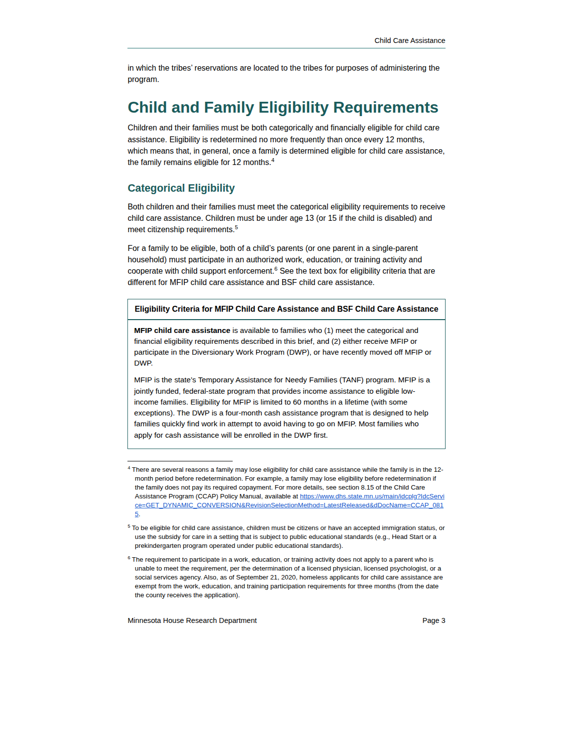Child Care Assistance
in which the tribes’ reservations are located to the tribes for purposes of administering the program.
Child and Family Eligibility Requirements
Children and their families must be both categorically and financially eligible for child care assistance. Eligibility is redetermined no more frequently than once every 12 months, which means that, in general, once a family is determined eligible for child care assistance, the family remains eligible for 12 months.4
Categorical Eligibility
Both children and their families must meet the categorical eligibility requirements to receive child care assistance. Children must be under age 13 (or 15 if the child is disabled) and meet citizenship requirements.5
For a family to be eligible, both of a child’s parents (or one parent in a single-parent household) must participate in an authorized work, education, or training activity and cooperate with child support enforcement.6 See the text box for eligibility criteria that are different for MFIP child care assistance and BSF child care assistance.
Eligibility Criteria for MFIP Child Care Assistance and BSF Child Care Assistance
MFIP child care assistance is available to families who (1) meet the categorical and financial eligibility requirements described in this brief, and (2) either receive MFIP or participate in the Diversionary Work Program (DWP), or have recently moved off MFIP or DWP.
MFIP is the state’s Temporary Assistance for Needy Families (TANF) program. MFIP is a jointly funded, federal-state program that provides income assistance to eligible low-income families. Eligibility for MFIP is limited to 60 months in a lifetime (with some exceptions). The DWP is a four-month cash assistance program that is designed to help families quickly find work in attempt to avoid having to go on MFIP. Most families who apply for cash assistance will be enrolled in the DWP first.
4 There are several reasons a family may lose eligibility for child care assistance while the family is in the 12-month period before redetermination. For example, a family may lose eligibility before redetermination if the family does not pay its required copayment. For more details, see section 8.15 of the Child Care Assistance Program (CCAP) Policy Manual, available at https://www.dhs.state.mn.us/main/idcplg?IdcService=GET_DYNAMIC_CONVERSION&RevisionSelectionMethod=LatestReleased&dDocName=CCAP_0815.
5 To be eligible for child care assistance, children must be citizens or have an accepted immigration status, or use the subsidy for care in a setting that is subject to public educational standards (e.g., Head Start or a prekindergarten program operated under public educational standards).
6 The requirement to participate in a work, education, or training activity does not apply to a parent who is unable to meet the requirement, per the determination of a licensed physician, licensed psychologist, or a social services agency. Also, as of September 21, 2020, homeless applicants for child care assistance are exempt from the work, education, and training participation requirements for three months (from the date the county receives the application).
Minnesota House Research Department Page 3